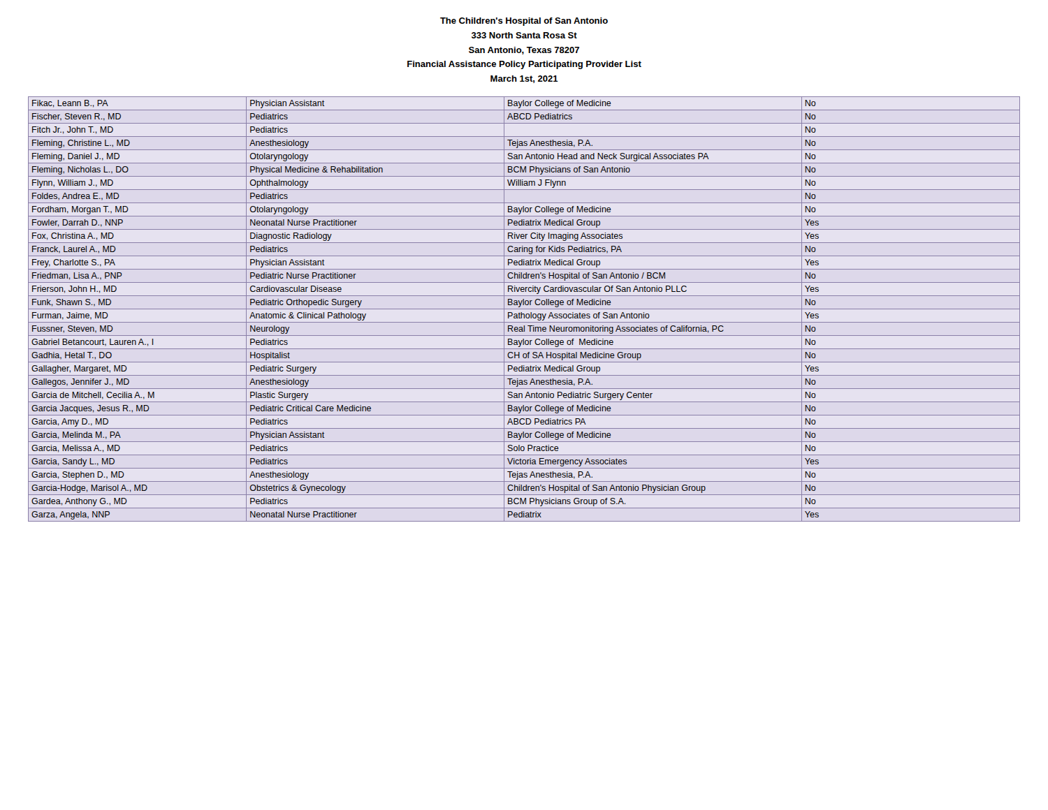The Children's Hospital of San Antonio
333 North Santa Rosa St
San Antonio, Texas 78207
Financial Assistance Policy Participating Provider List
March 1st, 2021
| Fikac, Leann B., PA | Physician Assistant | Baylor College of Medicine | No |
| Fischer, Steven R., MD | Pediatrics | ABCD Pediatrics | No |
| Fitch Jr., John T., MD | Pediatrics | | No |
| Fleming, Christine L., MD | Anesthesiology | Tejas Anesthesia, P.A. | No |
| Fleming, Daniel J., MD | Otolaryngology | San Antonio Head and Neck Surgical Associates PA | No |
| Fleming, Nicholas L., DO | Physical Medicine & Rehabilitation | BCM Physicians of San Antonio | No |
| Flynn, William J., MD | Ophthalmology | William J Flynn | No |
| Foldes, Andrea E., MD | Pediatrics | | No |
| Fordham, Morgan T., MD | Otolaryngology | Baylor College of Medicine | No |
| Fowler, Darrah D., NNP | Neonatal Nurse Practitioner | Pediatrix Medical Group | Yes |
| Fox, Christina A., MD | Diagnostic Radiology | River City Imaging Associates | Yes |
| Franck, Laurel A., MD | Pediatrics | Caring for Kids Pediatrics, PA | No |
| Frey, Charlotte S., PA | Physician Assistant | Pediatrix Medical Group | Yes |
| Friedman, Lisa A., PNP | Pediatric Nurse Practitioner | Children's Hospital of San Antonio / BCM | No |
| Frierson, John H., MD | Cardiovascular Disease | Rivercity Cardiovascular Of San Antonio PLLC | Yes |
| Funk, Shawn S., MD | Pediatric Orthopedic Surgery | Baylor College of Medicine | No |
| Furman, Jaime, MD | Anatomic & Clinical Pathology | Pathology Associates of San Antonio | Yes |
| Fussner, Steven, MD | Neurology | Real Time Neuromonitoring Associates of California, PC | No |
| Gabriel Betancourt, Lauren A., I | Pediatrics | Baylor College of Medicine | No |
| Gadhia, Hetal T., DO | Hospitalist | CH of SA Hospital Medicine Group | No |
| Gallagher, Margaret, MD | Pediatric Surgery | Pediatrix Medical Group | Yes |
| Gallegos, Jennifer J., MD | Anesthesiology | Tejas Anesthesia, P.A. | No |
| Garcia de Mitchell, Cecilia A., M | Plastic Surgery | San Antonio Pediatric Surgery Center | No |
| Garcia Jacques, Jesus R., MD | Pediatric Critical Care Medicine | Baylor College of Medicine | No |
| Garcia, Amy D., MD | Pediatrics | ABCD Pediatrics PA | No |
| Garcia, Melinda M., PA | Physician Assistant | Baylor College of Medicine | No |
| Garcia, Melissa A., MD | Pediatrics | Solo Practice | No |
| Garcia, Sandy L., MD | Pediatrics | Victoria Emergency Associates | Yes |
| Garcia, Stephen D., MD | Anesthesiology | Tejas Anesthesia, P.A. | No |
| Garcia-Hodge, Marisol A., MD | Obstetrics & Gynecology | Children's Hospital of San Antonio Physician Group | No |
| Gardea, Anthony G., MD | Pediatrics | BCM Physicians Group of S.A. | No |
| Garza, Angela, NNP | Neonatal Nurse Practitioner | Pediatrix | Yes |